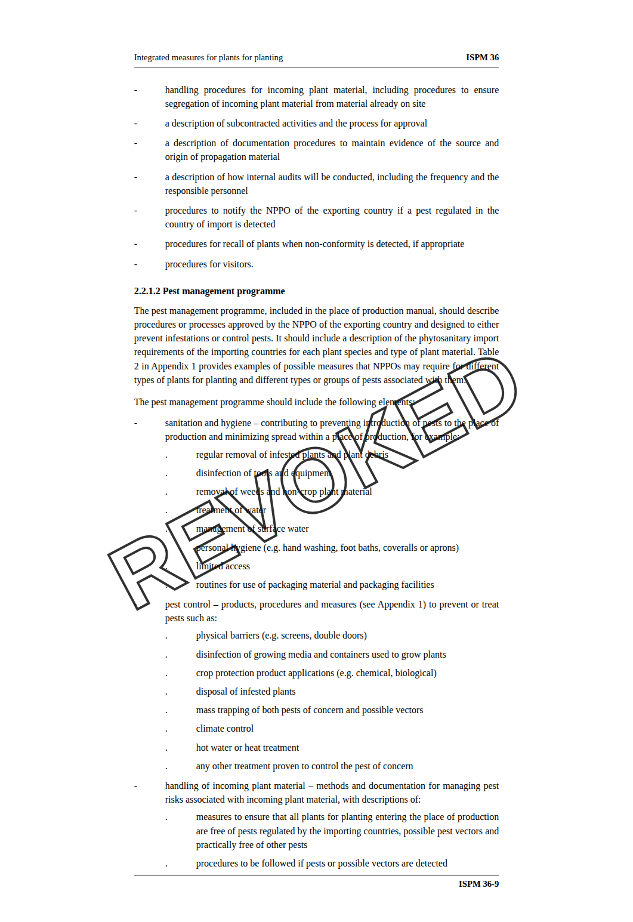Integrated measures for plants for planting ISPM 36
REVOKED
handling procedures for incoming plant material, including procedures to ensure segregation of incoming plant material from material already on site
a description of subcontracted activities and the process for approval
a description of documentation procedures to maintain evidence of the source and origin of propagation material
a description of how internal audits will be conducted, including the frequency and the responsible personnel
procedures to notify the NPPO of the exporting country if a pest regulated in the country of import is detected
procedures for recall of plants when non-conformity is detected, if appropriate
procedures for visitors.
2.2.1.2 Pest management programme
The pest management programme, included in the place of production manual, should describe procedures or processes approved by the NPPO of the exporting country and designed to either prevent infestations or control pests. It should include a description of the phytosanitary import requirements of the importing countries for each plant species and type of plant material. Table 2 in Appendix 1 provides examples of possible measures that NPPOs may require for different types of plants for planting and different types or groups of pests associated with them.
The pest management programme should include the following elements:
sanitation and hygiene – contributing to preventing introduction of pests to the place of production and minimizing spread within a place of production, for example:
regular removal of infested plants and plant debris
disinfection of tools and equipment
removal of weeds and non-crop plant material
treatment of water
management of surface water
personal hygiene (e.g. hand washing, foot baths, coveralls or aprons)
limited access
routines for use of packaging material and packaging facilities
pest control – products, procedures and measures (see Appendix 1) to prevent or treat pests such as:
physical barriers (e.g. screens, double doors)
disinfection of growing media and containers used to grow plants
crop protection product applications (e.g. chemical, biological)
disposal of infested plants
mass trapping of both pests of concern and possible vectors
climate control
hot water or heat treatment
any other treatment proven to control the pest of concern
handling of incoming plant material – methods and documentation for managing pest risks associated with incoming plant material, with descriptions of:
measures to ensure that all plants for planting entering the place of production are free of pests regulated by the importing countries, possible pest vectors and practically free of other pests
procedures to be followed if pests or possible vectors are detected
ISPM 36-9